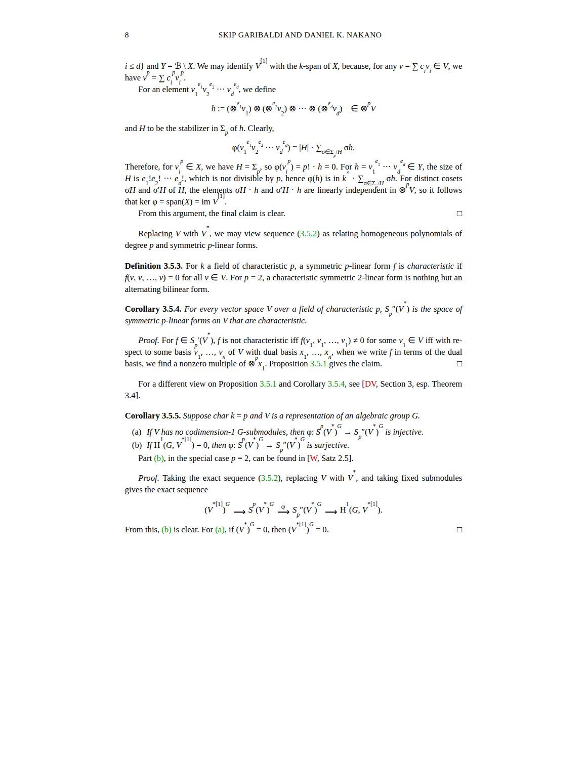8 SKIP GARIBALDI AND DANIEL K. NAKANO
i ≤ d} and Y = ℬ \ X. We may identify V[1] with the k-span of X, because, for any v = ∑ civi ∈ V, we have vp = ∑ cipvip.
For an element v1e1v2e2 ··· vded, we define
h := (⊗e1v1) ⊗ (⊗e2v2) ⊗ ··· ⊗ (⊗edvd) ∈ ⊗pV
and H to be the stabilizer in Σp of h. Clearly,
φ(v1e1v2e2 ··· vded) = |H| · ∑σ∈Σp/H σh.
Therefore, for vip ∈ X, we have H = Σp, so φ(vip) = p! · h = 0. For h = v1e1 ··· vded ∈ Y, the size of H is e1!e2! ··· ed!, which is not divisible by p, hence φ(h) is in k× · ∑σ∈Σp/H σh. For distinct cosets σH and σ′H of H, the elements σH · h and σ′H · h are linearly independent in ⊗pV, so it follows that ker φ = span(X) = im V[1].
From this argument, the final claim is clear.
Replacing V with V*, we may view sequence (3.5.2) as relating homogeneous polynomials of degree p and symmetric p-linear forms.
Definition 3.5.3. For k a field of characteristic p, a symmetric p-linear form f is characteristic if f(v, v, …, v) = 0 for all v ∈ V. For p = 2, a characteristic symmetric 2-linear form is nothing but an alternating bilinear form.
Corollary 3.5.4. For every vector space V over a field of characteristic p, Sp″(V*) is the space of symmetric p-linear forms on V that are characteristic.
Proof. For f ∈ Sp′(V*), f is not characteristic iff f(v1, v1, …, v1) ≠ 0 for some v1 ∈ V iff with respect to some basis v1, …, vn of V with dual basis x1, …, xn, when we write f in terms of the dual basis, we find a nonzero multiple of ⊗px1. Proposition 3.5.1 gives the claim.
For a different view on Proposition 3.5.1 and Corollary 3.5.4, see [DV, Section 3, esp. Theorem 3.4].
Corollary 3.5.5. Suppose char k = p and V is a representation of an algebraic group G.
(a) If V has no codimension-1 G-submodules, then φ: Sp(V*)G → Sp″(V*)G is injective.
(b) If H1(G, V*[1]) = 0, then φ: Sp(V*)G → Sp″(V*)G is surjective.
Part (b), in the special case p = 2, can be found in [W, Satz 2.5].
Proof. Taking the exact sequence (3.5.2), replacing V with V*, and taking fixed submodules gives the exact sequence
(V*[1])G ⟶ Sp(V*)G φ ⟶ Sp″(V*)G ⟶ H1(G, V*[1]).
From this, (b) is clear. For (a), if (V*)G = 0, then (V*[1])G = 0.